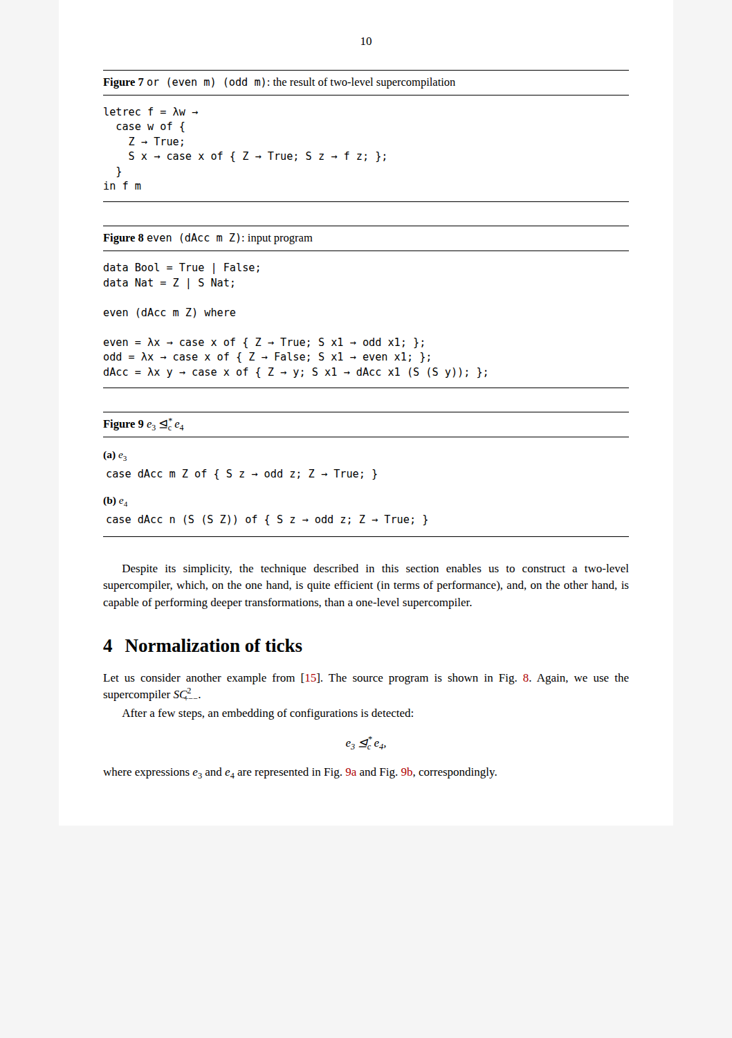10
Figure 7 or (even m) (odd m): the result of two-level supercompilation
letrec f = λw →
  case w of {
    Z → True;
    S x → case x of { Z → True; S z → f z; };
  }
in f m
Figure 8 even (dAcc m Z): input program
data Bool = True | False;
data Nat = Z | S Nat;

even (dAcc m Z) where

even = λx → case x of { Z → True; S x1 → odd x1; };
odd = λx → case x of { Z → False; S x1 → even x1; };
dAcc = λx y → case x of { Z → y; S x1 → dAcc x1 (S (S y)); };
Figure 9 e3 ⊴*c e4
(a) e3
case dAcc m Z of { S z → odd z; Z → True; }
(b) e4
case dAcc n (S (S Z)) of { S z → odd z; Z → True; }
Despite its simplicity, the technique described in this section enables us to construct a two-level supercompiler, which, on the one hand, is quite efficient (in terms of performance), and, on the other hand, is capable of performing deeper transformations, than a one-level supercompiler.
4 Normalization of ticks
Let us consider another example from [15]. The source program is shown in Fig. 8. Again, we use the supercompiler SC2+−−.
After a few steps, an embedding of configurations is detected:
e3 ⊴*c e4,
where expressions e3 and e4 are represented in Fig. 9a and Fig. 9b, correspondingly.